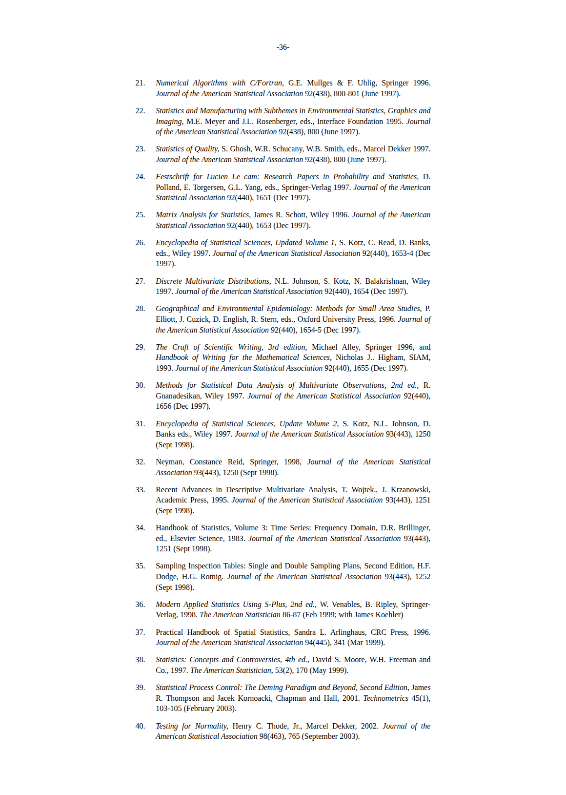-36-
21. Numerical Algorithms with C/Fortran, G.E. Mullges & F. Uhlig, Springer 1996. Journal of the American Statistical Association 92(438), 800-801 (June 1997).
22. Statistics and Manufacturing with Subthemes in Environmental Statistics, Graphics and Imaging, M.E. Meyer and J.L. Rosenberger, eds., Interface Foundation 1995. Journal of the American Statistical Association 92(438), 800 (June 1997).
23. Statistics of Quality, S. Ghosh, W.R. Schucany, W.B. Smith, eds., Marcel Dekker 1997. Journal of the American Statistical Association 92(438), 800 (June 1997).
24. Festschrift for Lucien Le cam: Research Papers in Probability and Statistics, D. Polland, E. Torgersen, G.L. Yang, eds., Springer-Verlag 1997. Journal of the American Statistical Association 92(440), 1651 (Dec 1997).
25. Matrix Analysis for Statistics, James R. Schott, Wiley 1996. Journal of the American Statistical Association 92(440), 1653 (Dec 1997).
26. Encyclopedia of Statistical Sciences, Updated Volume 1, S. Kotz, C. Read, D. Banks, eds., Wiley 1997. Journal of the American Statistical Association 92(440), 1653-4 (Dec 1997).
27. Discrete Multivariate Distributions, N.L. Johnson, S. Kotz, N. Balakrishnan, Wiley 1997. Journal of the American Statistical Association 92(440), 1654 (Dec 1997).
28. Geographical and Environmental Epidemiology: Methods for Small Area Studies, P. Elliott, J. Cuzick, D. English, R. Stern, eds., Oxford University Press, 1996. Journal of the American Statistical Association 92(440), 1654-5 (Dec 1997).
29. The Craft of Scientific Writing, 3rd edition, Michael Alley, Springer 1996, and Handbook of Writing for the Mathematical Sciences, Nicholas J.. Higham, SIAM, 1993. Journal of the American Statistical Association 92(440), 1655 (Dec 1997).
30. Methods for Statistical Data Analysis of Multivariate Observations, 2nd ed., R. Gnanadesikan, Wiley 1997. Journal of the American Statistical Association 92(440), 1656 (Dec 1997).
31. Encyclopedia of Statistical Sciences, Update Volume 2, S. Kotz, N.L. Johnson, D. Banks eds., Wiley 1997. Journal of the American Statistical Association 93(443), 1250 (Sept 1998).
32. Neyman, Constance Reid, Springer, 1998, Journal of the American Statistical Association 93(443), 1250 (Sept 1998).
33. Recent Advances in Descriptive Multivariate Analysis, T. Wojtek., J. Krzanowski, Academic Press, 1995. Journal of the American Statistical Association 93(443), 1251 (Sept 1998).
34. Handbook of Statistics, Volume 3: Time Series: Frequency Domain, D.R. Brillinger, ed., Elsevier Science, 1983. Journal of the American Statistical Association 93(443), 1251 (Sept 1998).
35. Sampling Inspection Tables: Single and Double Sampling Plans, Second Edition, H.F. Dodge, H.G. Romig. Journal of the American Statistical Association 93(443), 1252 (Sept 1998).
36. Modern Applied Statistics Using S-Plus, 2nd ed., W. Venables, B. Ripley, Springer-Verlag, 1998. The American Statistician 86-87 (Feb 1999; with James Koehler)
37. Practical Handbook of Spatial Statistics, Sandra L. Arlinghaus, CRC Press, 1996. Journal of the American Statistical Association 94(445), 341 (Mar 1999).
38. Statistics: Concepts and Controversies, 4th ed., David S. Moore, W.H. Freeman and Co., 1997. The American Statistician, 53(2), 170 (May 1999).
39. Statistical Process Control: The Deming Paradigm and Beyond, Second Edition, James R. Thompson and Jacek Kornoacki, Chapman and Hall, 2001. Technometrics 45(1), 103-105 (February 2003).
40. Testing for Normality, Henry C. Thode, Jr., Marcel Dekker, 2002. Journal of the American Statistical Association 98(463), 765 (September 2003).